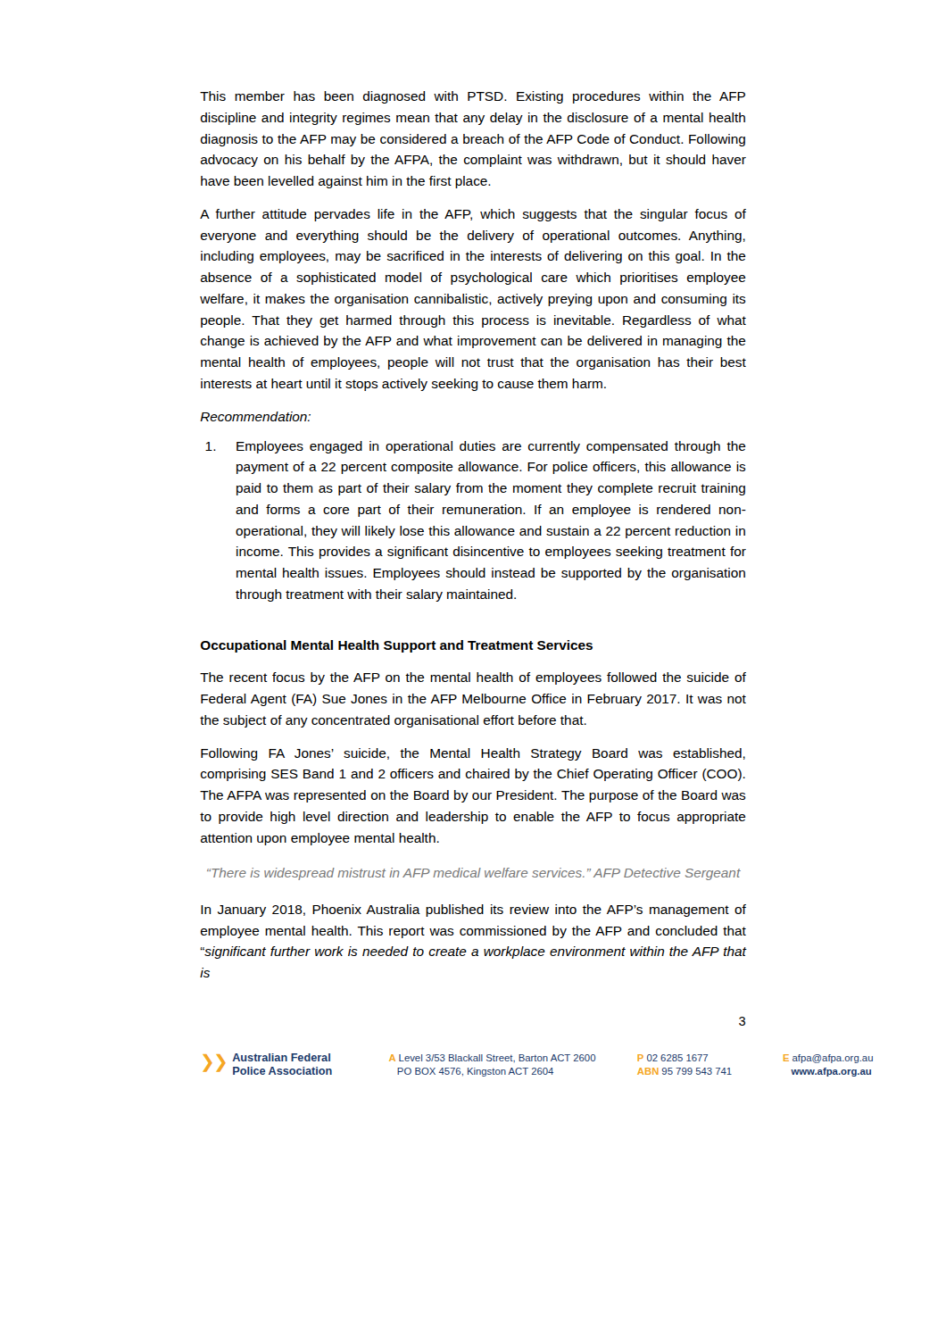This member has been diagnosed with PTSD. Existing procedures within the AFP discipline and integrity regimes mean that any delay in the disclosure of a mental health diagnosis to the AFP may be considered a breach of the AFP Code of Conduct. Following advocacy on his behalf by the AFPA, the complaint was withdrawn, but it should haver have been levelled against him in the first place.
A further attitude pervades life in the AFP, which suggests that the singular focus of everyone and everything should be the delivery of operational outcomes. Anything, including employees, may be sacrificed in the interests of delivering on this goal. In the absence of a sophisticated model of psychological care which prioritises employee welfare, it makes the organisation cannibalistic, actively preying upon and consuming its people. That they get harmed through this process is inevitable. Regardless of what change is achieved by the AFP and what improvement can be delivered in managing the mental health of employees, people will not trust that the organisation has their best interests at heart until it stops actively seeking to cause them harm.
Recommendation:
Employees engaged in operational duties are currently compensated through the payment of a 22 percent composite allowance. For police officers, this allowance is paid to them as part of their salary from the moment they complete recruit training and forms a core part of their remuneration. If an employee is rendered non-operational, they will likely lose this allowance and sustain a 22 percent reduction in income. This provides a significant disincentive to employees seeking treatment for mental health issues. Employees should instead be supported by the organisation through treatment with their salary maintained.
Occupational Mental Health Support and Treatment Services
The recent focus by the AFP on the mental health of employees followed the suicide of Federal Agent (FA) Sue Jones in the AFP Melbourne Office in February 2017. It was not the subject of any concentrated organisational effort before that.
Following FA Jones’ suicide, the Mental Health Strategy Board was established, comprising SES Band 1 and 2 officers and chaired by the Chief Operating Officer (COO). The AFPA was represented on the Board by our President. The purpose of the Board was to provide high level direction and leadership to enable the AFP to focus appropriate attention upon employee mental health.
“There is widespread mistrust in AFP medical welfare services.” AFP Detective Sergeant
In January 2018, Phoenix Australia published its review into the AFP’s management of employee mental health. This report was commissioned by the AFP and concluded that “significant further work is needed to create a workplace environment within the AFP that is
3
❯❯ Australian Federal
Police Association
ALevel 3/53 Blackall Street, Barton ACT 2600
PO BOX 4576, Kingston ACT 2604
P02 6285 1677
ABN95 799 543 741
Eafpa@afpa.org.au
www.afpa.org.au